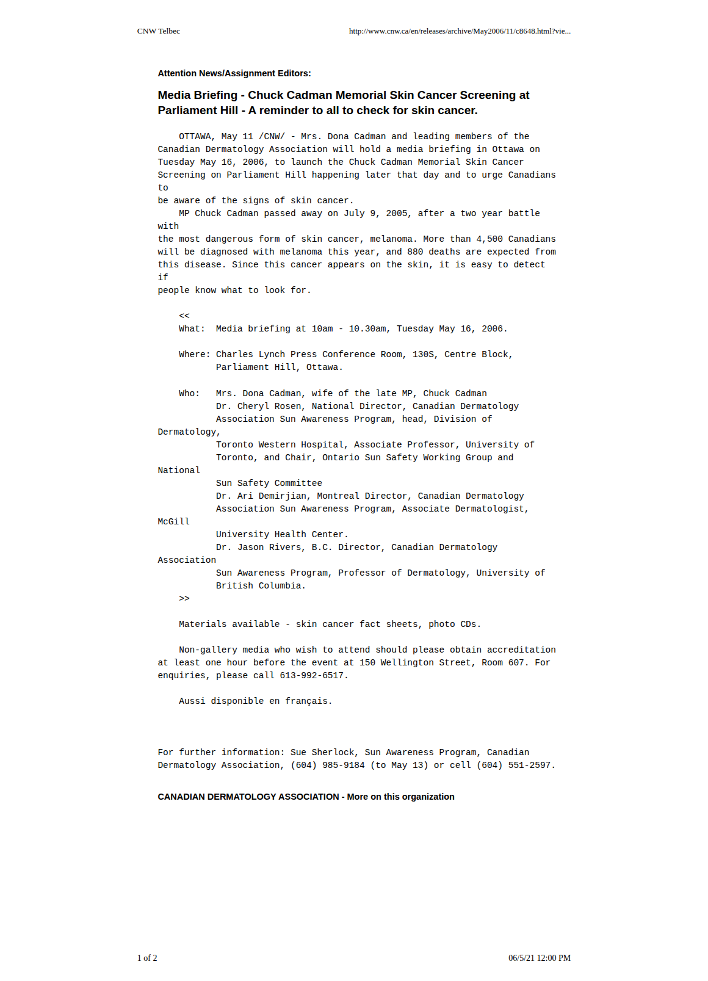CNW Telbec
http://www.cnw.ca/en/releases/archive/May2006/11/c8648.html?vie...
Attention News/Assignment Editors:
Media Briefing - Chuck Cadman Memorial Skin Cancer Screening at Parliament Hill - A reminder to all to check for skin cancer.
    OTTAWA, May 11 /CNW/ - Mrs. Dona Cadman and leading members of the
Canadian Dermatology Association will hold a media briefing in Ottawa on
Tuesday May 16, 2006, to launch the Chuck Cadman Memorial Skin Cancer
Screening on Parliament Hill happening later that day and to urge Canadians to
be aware of the signs of skin cancer.
    MP Chuck Cadman passed away on July 9, 2005, after a two year battle with
the most dangerous form of skin cancer, melanoma. More than 4,500 Canadians
will be diagnosed with melanoma this year, and 880 deaths are expected from
this disease. Since this cancer appears on the skin, it is easy to detect if
people know what to look for.

    <<
    What:  Media briefing at 10am - 10.30am, Tuesday May 16, 2006.

    Where: Charles Lynch Press Conference Room, 130S, Centre Block,
           Parliament Hill, Ottawa.

    Who:   Mrs. Dona Cadman, wife of the late MP, Chuck Cadman
           Dr. Cheryl Rosen, National Director, Canadian Dermatology
           Association Sun Awareness Program, head, Division of Dermatology,
           Toronto Western Hospital, Associate Professor, University of
           Toronto, and Chair, Ontario Sun Safety Working Group and National
           Sun Safety Committee
           Dr. Ari Demirjian, Montreal Director, Canadian Dermatology
           Association Sun Awareness Program, Associate Dermatologist, McGill
           University Health Center.
           Dr. Jason Rivers, B.C. Director, Canadian Dermatology Association
           Sun Awareness Program, Professor of Dermatology, University of
           British Columbia.
    >>

    Materials available - skin cancer fact sheets, photo CDs.

    Non-gallery media who wish to attend should please obtain accreditation
at least one hour before the event at 150 Wellington Street, Room 607. For
enquiries, please call 613-992-6517.

    Aussi disponible en français.



For further information: Sue Sherlock, Sun Awareness Program, Canadian
Dermatology Association, (604) 985-9184 (to May 13) or cell (604) 551-2597.
CANADIAN DERMATOLOGY ASSOCIATION - More on this organization
1 of 2
06/5/21 12:00 PM